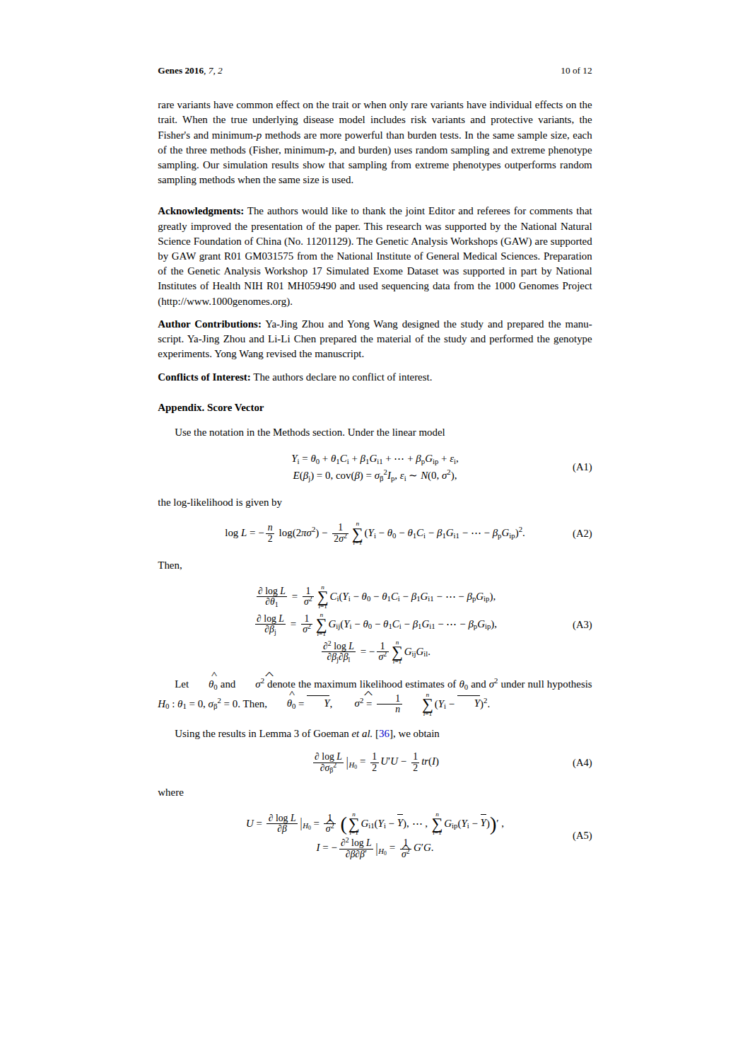Genes 2016, 7, 2
10 of 12
rare variants have common effect on the trait or when only rare variants have individual effects on the trait. When the true underlying disease model includes risk variants and protective variants, the Fisher's and minimum-p methods are more powerful than burden tests. In the same sample size, each of the three methods (Fisher, minimum-p, and burden) uses random sampling and extreme phenotype sampling. Our simulation results show that sampling from extreme phenotypes outperforms random sampling methods when the same size is used.
Acknowledgments: The authors would like to thank the joint Editor and referees for comments that greatly improved the presentation of the paper. This research was supported by the National Natural Science Foundation of China (No. 11201129). The Genetic Analysis Workshops (GAW) are supported by GAW grant R01 GM031575 from the National Institute of General Medical Sciences. Preparation of the Genetic Analysis Workshop 17 Simulated Exome Dataset was supported in part by National Institutes of Health NIH R01 MH059490 and used sequencing data from the 1000 Genomes Project (http://www.1000genomes.org).
Author Contributions: Ya-Jing Zhou and Yong Wang designed the study and prepared the manuscript. Ya-Jing Zhou and Li-Li Chen prepared the material of the study and performed the genotype experiments. Yong Wang revised the manuscript.
Conflicts of Interest: The authors declare no conflict of interest.
Appendix. Score Vector
Use the notation in the Methods section. Under the linear model
Yi = θ 0 + θ 1 Ci + β 1 Gi1 + ⋯ + βpGip + εi, E(βj) = 0, cov(β) = σβ 2 Ip, εi ∼ N(0, σ 2), (A1)
the log-likelihood is given by
log L = −n 2 log(2πσ 2) − 12σ 2 n∑i=1(Yi − θ 0 − θ 1 Ci − β 1 Gi1 − ⋯ − βpGip)2. (A2)
Then,
∂ log L∂θ 1 = 1 σ 2 n∑i=1 Ci(Yi − θ 0 − θ 1 Ci − β 1 Gi1 − ⋯ − βpGip), ∂ log L∂βj = 1 σ 2 n∑i=1 Gij(Yi − θ 0 − θ 1 Ci − β 1 Gi1 − ⋯ − βpGip), ∂2 log L∂βj∂βl = −1 σ 2 n∑i=1 Gij Gil. (A3)
Let θ 0 and σ 2 denote the maximum likelihood estimates of θ 0 and σ 2 under null hypothesis H 0 : θ 1 = 0, σβ 2 = 0. Then, θ 0 = Y, σ 2 = 1 n n∑i=1(Yi − Y)2.
Using the results in Lemma 3 of Goeman et al. [36], we obtain
∂ log L∂σβ 2|H 0 = 12 U′U − 12 tr(I) (A4)
where
U = ∂ log L∂β|H 0 = 1 σ 2 (n∑i=1 Gi1(Yi − Y), ⋯ , n∑i=1 Gip(Yi − Y))′ , I = −∂2 log L∂β∂β′|H 0 = 1 σ 2 G′G. (A5)